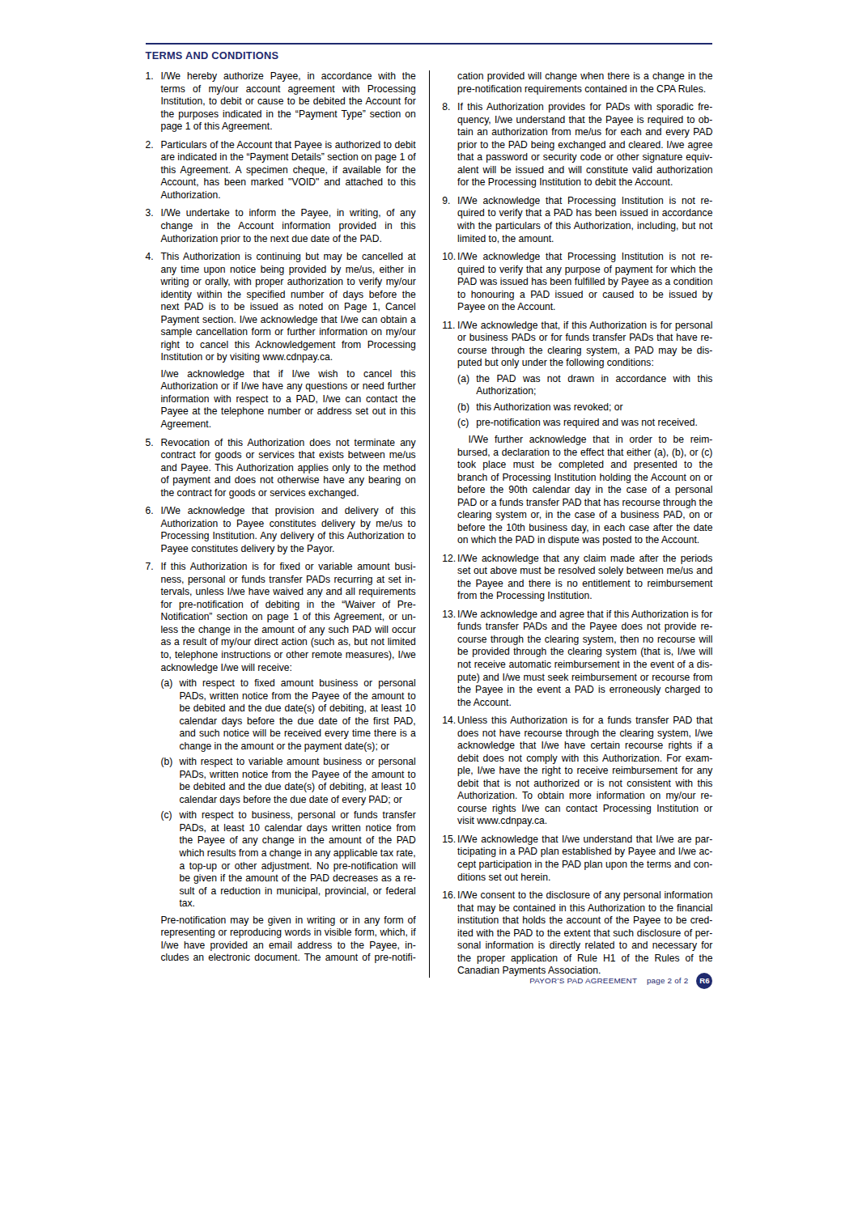Terms and Conditions
I/We hereby authorize Payee, in accordance with the terms of my/our account agreement with Processing Institution, to debit or cause to be debited the Account for the purposes indicated in the “Payment Type” section on page 1 of this Agreement.
Particulars of the Account that Payee is authorized to debit are indicated in the “Payment Details” section on page 1 of this Agreement. A specimen cheque, if available for the Account, has been marked "VOID" and attached to this Authorization.
I/We undertake to inform the Payee, in writing, of any change in the Account information provided in this Authorization prior to the next due date of the PAD.
This Authorization is continuing but may be cancelled at any time upon notice being provided by me/us, either in writing or orally, with proper authorization to verify my/our identity within the specified number of days before the next PAD is to be issued as noted on Page 1, Cancel Payment section. I/we acknowledge that I/we can obtain a sample cancellation form or further information on my/our right to cancel this Acknowledgement from Processing Institution or by visiting www.cdnpay.ca.
I/we acknowledge that if I/we wish to cancel this Authorization or if I/we have any questions or need further information with respect to a PAD, I/we can contact the Payee at the telephone number or address set out in this Agreement.
Revocation of this Authorization does not terminate any contract for goods or services that exists between me/us and Payee. This Authorization applies only to the method of payment and does not otherwise have any bearing on the contract for goods or services exchanged.
I/We acknowledge that provision and delivery of this Authorization to Payee constitutes delivery by me/us to Processing Institution. Any delivery of this Authorization to Payee constitutes delivery by the Payor.
If this Authorization is for fixed or variable amount business, personal or funds transfer PADs recurring at set intervals, unless I/we have waived any and all requirements for pre-notification of debiting in the “Waiver of Pre-Notification” section on page 1 of this Agreement, or unless the change in the amount of any such PAD will occur as a result of my/our direct action (such as, but not limited to, telephone instructions or other remote measures), I/we acknowledge I/we will receive:
with respect to fixed amount business or personal PADs, written notice from the Payee of the amount to be debited and the due date(s) of debiting, at least 10 calendar days before the due date of the first PAD, and such notice will be received every time there is a change in the amount or the payment date(s); or
with respect to variable amount business or personal PADs, written notice from the Payee of the amount to be debited and the due date(s) of debiting, at least 10 calendar days before the due date of every PAD; or
with respect to business, personal or funds transfer PADs, at least 10 calendar days written notice from the Payee of any change in the amount of the PAD which results from a change in any applicable tax rate, a top-up or other adjustment. No pre-notification will be given if the amount of the PAD decreases as a result of a reduction in municipal, provincial, or federal tax.
Pre-notification may be given in writing or in any form of representing or reproducing words in visible form, which, if I/we have provided an email address to the Payee, includes an electronic document. The amount of pre-notification provided will change when there is a change in the pre-notification requirements contained in the CPA Rules.
If this Authorization provides for PADs with sporadic frequency, I/we understand that the Payee is required to obtain an authorization from me/us for each and every PAD prior to the PAD being exchanged and cleared. I/we agree that a password or security code or other signature equivalent will be issued and will constitute valid authorization for the Processing Institution to debit the Account.
I/We acknowledge that Processing Institution is not required to verify that a PAD has been issued in accordance with the particulars of this Authorization, including, but not limited to, the amount.
I/We acknowledge that Processing Institution is not required to verify that any purpose of payment for which the PAD was issued has been fulfilled by Payee as a condition to honouring a PAD issued or caused to be issued by Payee on the Account.
I/We acknowledge that, if this Authorization is for personal or business PADs or for funds transfer PADs that have recourse through the clearing system, a PAD may be disputed but only under the following conditions:
the PAD was not drawn in accordance with this Authorization;
this Authorization was revoked; or
pre-notification was required and was not received.
I/We further acknowledge that in order to be reimbursed, a declaration to the effect that either (a), (b), or (c) took place must be completed and presented to the branch of Processing Institution holding the Account on or before the 90th calendar day in the case of a personal PAD or a funds transfer PAD that has recourse through the clearing system or, in the case of a business PAD, on or before the 10th business day, in each case after the date on which the PAD in dispute was posted to the Account.
I/We acknowledge that any claim made after the periods set out above must be resolved solely between me/us and the Payee and there is no entitlement to reimbursement from the Processing Institution.
I/We acknowledge and agree that if this Authorization is for funds transfer PADs and the Payee does not provide recourse through the clearing system, then no recourse will be provided through the clearing system (that is, I/we will not receive automatic reimbursement in the event of a dispute) and I/we must seek reimbursement or recourse from the Payee in the event a PAD is erroneously charged to the Account.
Unless this Authorization is for a funds transfer PAD that does not have recourse through the clearing system, I/we acknowledge that I/we have certain recourse rights if a debit does not comply with this Authorization. For example, I/we have the right to receive reimbursement for any debit that is not authorized or is not consistent with this Authorization. To obtain more information on my/our recourse rights I/we can contact Processing Institution or visit www.cdnpay.ca.
I/We acknowledge that I/we understand that I/we are participating in a PAD plan established by Payee and I/we accept participation in the PAD plan upon the terms and conditions set out herein.
I/We consent to the disclosure of any personal information that may be contained in this Authorization to the financial institution that holds the account of the Payee to be credited with the PAD to the extent that such disclosure of personal information is directly related to and necessary for the proper application of Rule H1 of the Rules of the Canadian Payments Association.
PAYOR’S PAD AGREEMENT page 2 of 2 R6